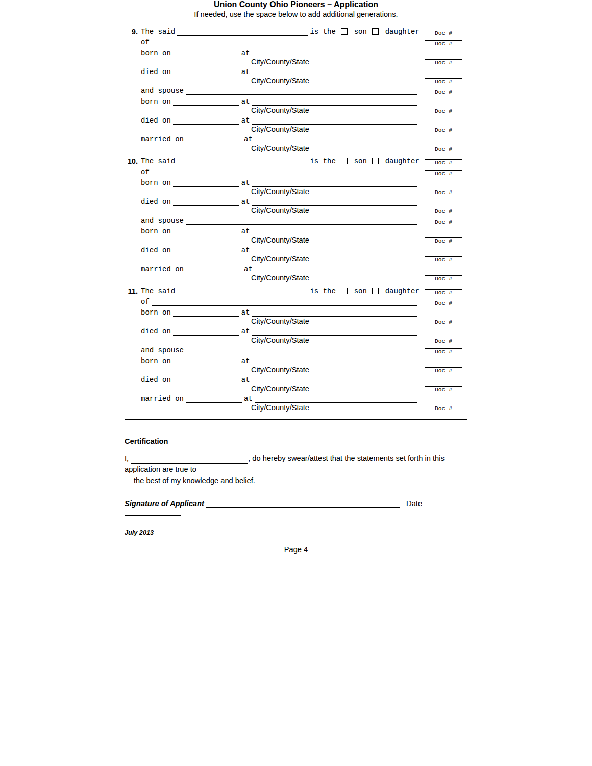Union County Ohio Pioneers – Application
If needed, use the space below to add additional generations.
| 9. The said is the son daughter | Doc # |
| of | Doc # |
| born on at City/County/State | Doc # |
| died on at City/County/State | Doc # |
| and spouse | Doc # |
| born on at City/County/State | Doc # |
| died on at City/County/State | Doc # |
| married on at City/County/State | Doc # |
| 10. The said is the son daughter | Doc # |
| of | Doc # |
| born on at City/County/State | Doc # |
| died on at City/County/State | Doc # |
| and spouse | Doc # |
| born on at City/County/State | Doc # |
| died on at City/County/State | Doc # |
| married on at City/County/State | Doc # |
| 11. The said is the son daughter | Doc # |
| of | Doc # |
| born on at City/County/State | Doc # |
| died on at City/County/State | Doc # |
| and spouse | Doc # |
| born on at City/County/State | Doc # |
| died on at City/County/State | Doc # |
| married on at City/County/State | Doc # |
Certification
I, , do hereby swear/attest that the statements set forth in this application are true to
the best of my knowledge and belief.
Signature of Applicant Date
July 2013
Page 4